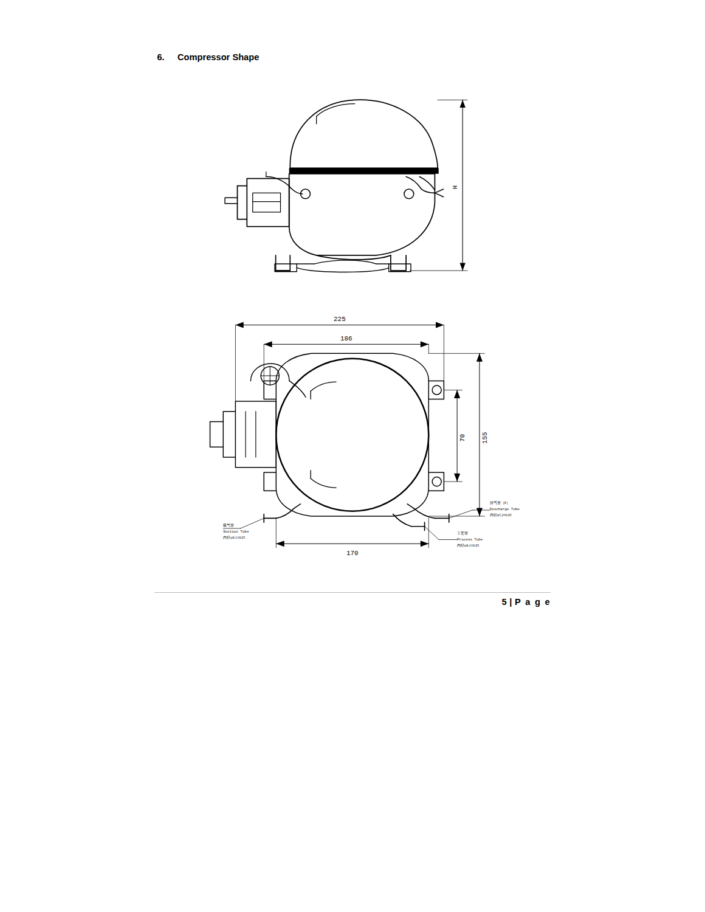6. Compressor Shape
H 225 186 170 155 70 吸气管 Suction Tube 内径φ6.1±0.05 排气管（P） Discharge Tube 内径φ5.2±0.05 工艺管 Process Tube 内径φ6.1±0.05
5 | P a g e